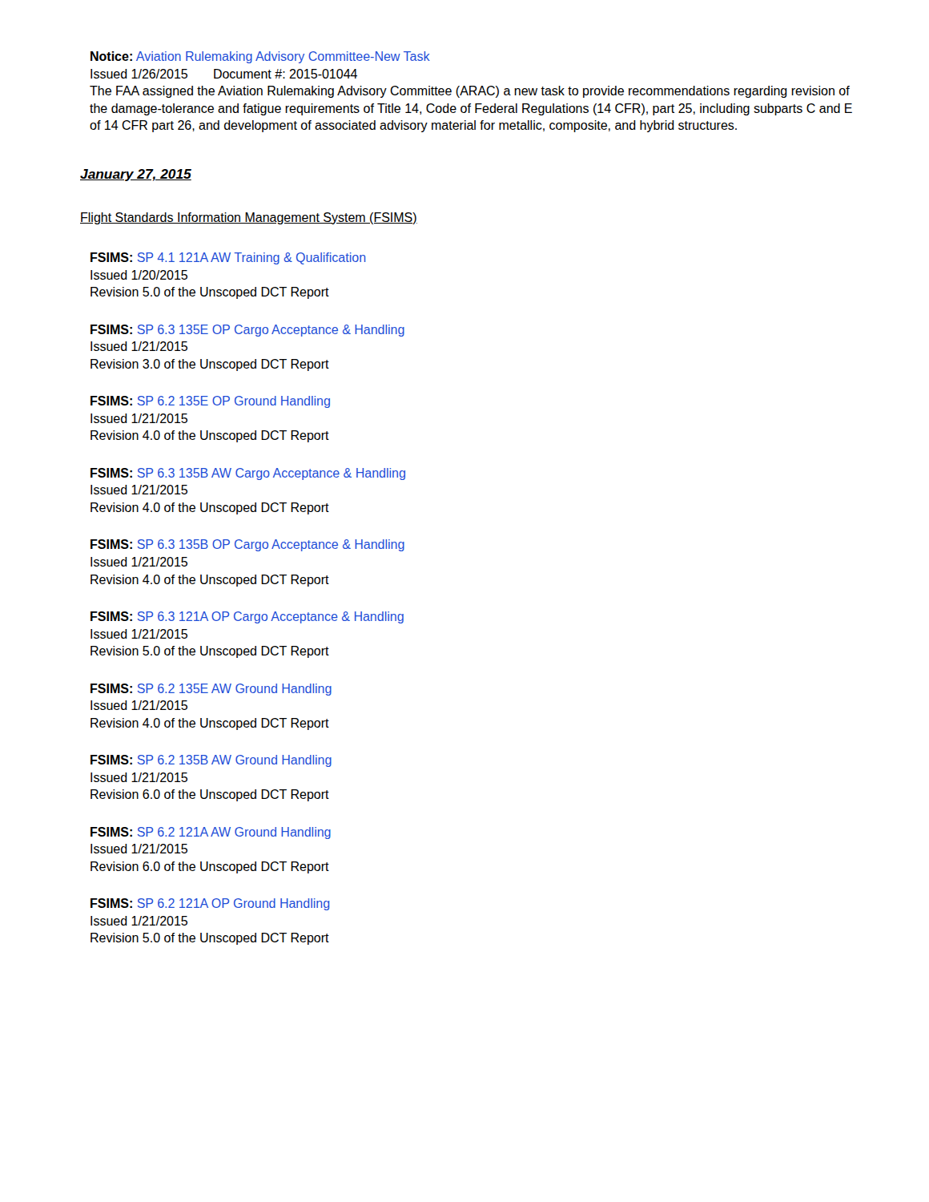Notice: Aviation Rulemaking Advisory Committee-New Task
Issued 1/26/2015 Document #: 2015-01044
The FAA assigned the Aviation Rulemaking Advisory Committee (ARAC) a new task to provide recommendations regarding revision of the damage-tolerance and fatigue requirements of Title 14, Code of Federal Regulations (14 CFR), part 25, including subparts C and E of 14 CFR part 26, and development of associated advisory material for metallic, composite, and hybrid structures.
January 27, 2015
Flight Standards Information Management System (FSIMS)
FSIMS: SP 4.1 121A AW Training & Qualification
Issued 1/20/2015
Revision 5.0 of the Unscoped DCT Report
FSIMS: SP 6.3 135E OP Cargo Acceptance & Handling
Issued 1/21/2015
Revision 3.0 of the Unscoped DCT Report
FSIMS: SP 6.2 135E OP Ground Handling
Issued 1/21/2015
Revision 4.0 of the Unscoped DCT Report
FSIMS: SP 6.3 135B AW Cargo Acceptance & Handling
Issued 1/21/2015
Revision 4.0 of the Unscoped DCT Report
FSIMS: SP 6.3 135B OP Cargo Acceptance & Handling
Issued 1/21/2015
Revision 4.0 of the Unscoped DCT Report
FSIMS: SP 6.3 121A OP Cargo Acceptance & Handling
Issued 1/21/2015
Revision 5.0 of the Unscoped DCT Report
FSIMS: SP 6.2 135E AW Ground Handling
Issued 1/21/2015
Revision 4.0 of the Unscoped DCT Report
FSIMS: SP 6.2 135B AW Ground Handling
Issued 1/21/2015
Revision 6.0 of the Unscoped DCT Report
FSIMS: SP 6.2 121A AW Ground Handling
Issued 1/21/2015
Revision 6.0 of the Unscoped DCT Report
FSIMS: SP 6.2 121A OP Ground Handling
Issued 1/21/2015
Revision 5.0 of the Unscoped DCT Report